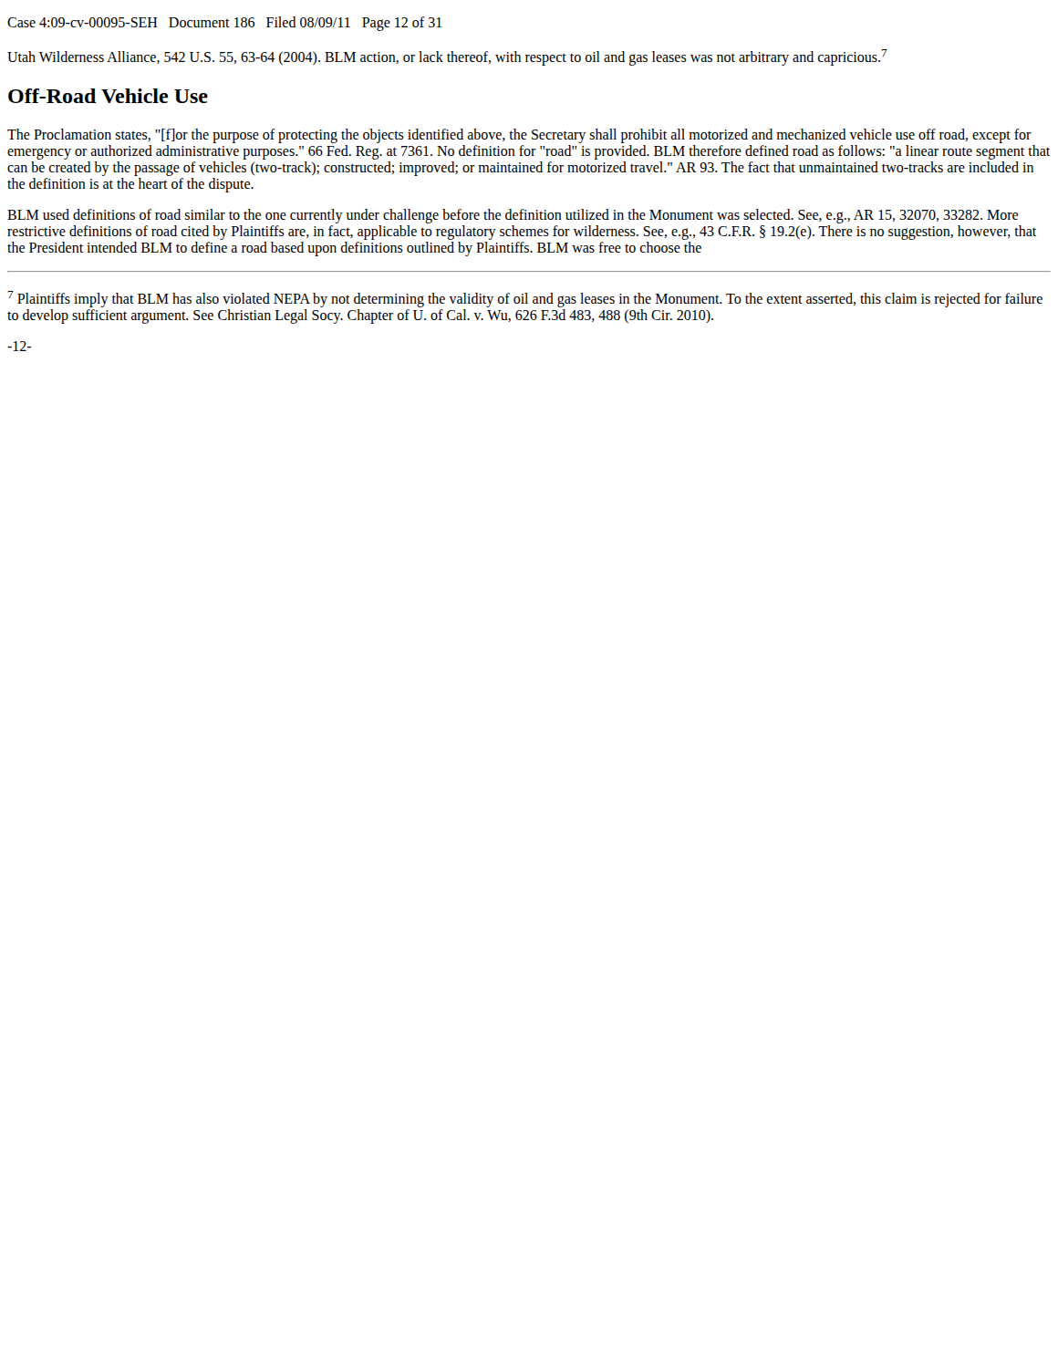Case 4:09-cv-00095-SEH Document 186 Filed 08/09/11 Page 12 of 31
Utah Wilderness Alliance, 542 U.S. 55, 63-64 (2004). BLM action, or lack thereof, with respect to oil and gas leases was not arbitrary and capricious.7
Off-Road Vehicle Use
The Proclamation states, "[f]or the purpose of protecting the objects identified above, the Secretary shall prohibit all motorized and mechanized vehicle use off road, except for emergency or authorized administrative purposes." 66 Fed. Reg. at 7361. No definition for "road" is provided. BLM therefore defined road as follows: "a linear route segment that can be created by the passage of vehicles (two-track); constructed; improved; or maintained for motorized travel." AR 93. The fact that unmaintained two-tracks are included in the definition is at the heart of the dispute.
BLM used definitions of road similar to the one currently under challenge before the definition utilized in the Monument was selected. See, e.g., AR 15, 32070, 33282. More restrictive definitions of road cited by Plaintiffs are, in fact, applicable to regulatory schemes for wilderness. See, e.g., 43 C.F.R. § 19.2(e). There is no suggestion, however, that the President intended BLM to define a road based upon definitions outlined by Plaintiffs. BLM was free to choose the
7 Plaintiffs imply that BLM has also violated NEPA by not determining the validity of oil and gas leases in the Monument. To the extent asserted, this claim is rejected for failure to develop sufficient argument. See Christian Legal Socy. Chapter of U. of Cal. v. Wu, 626 F.3d 483, 488 (9th Cir. 2010).
-12-